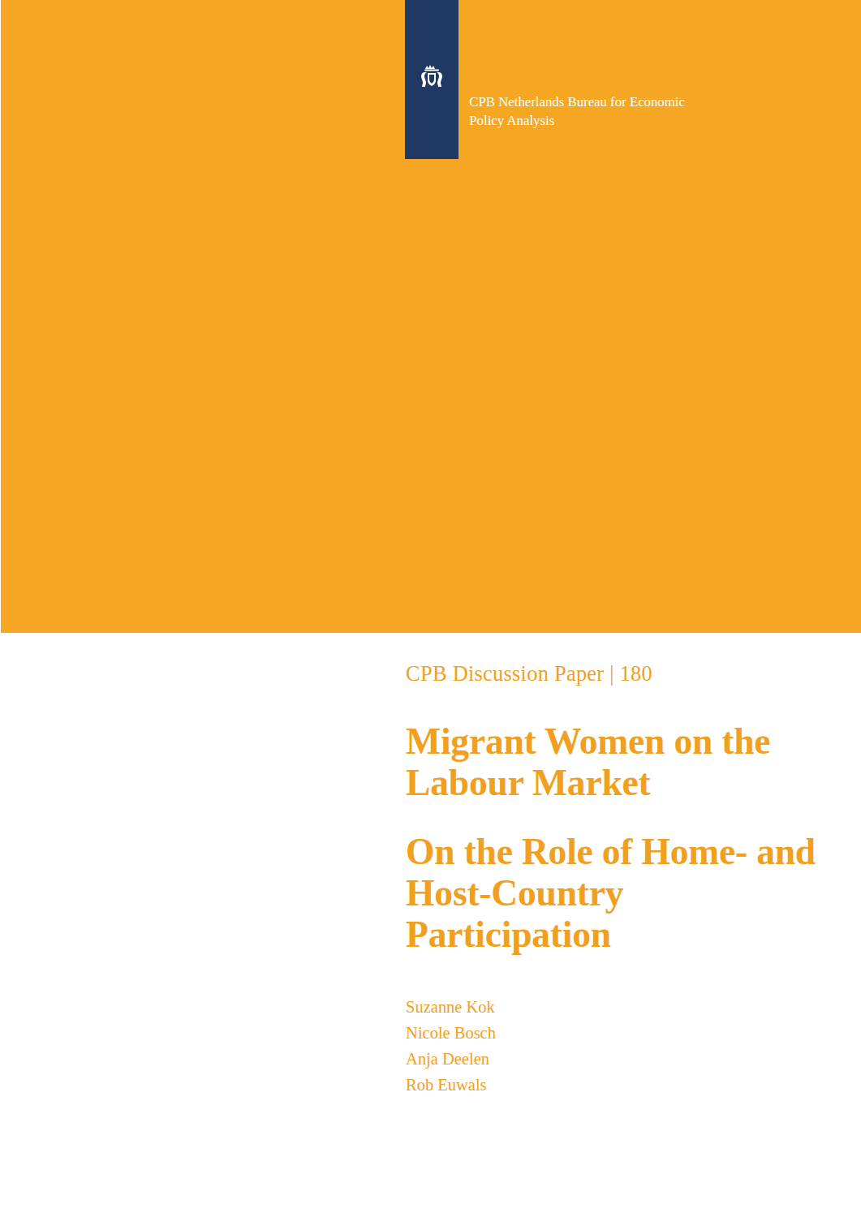CPB Netherlands Bureau for Economic
Policy Analysis
CPB Discussion Paper | 180
Migrant Women on the Labour Market On the Role of Home- and Host-Country Participation
Suzanne Kok Nicole Bosch Anja Deelen Rob Euwals